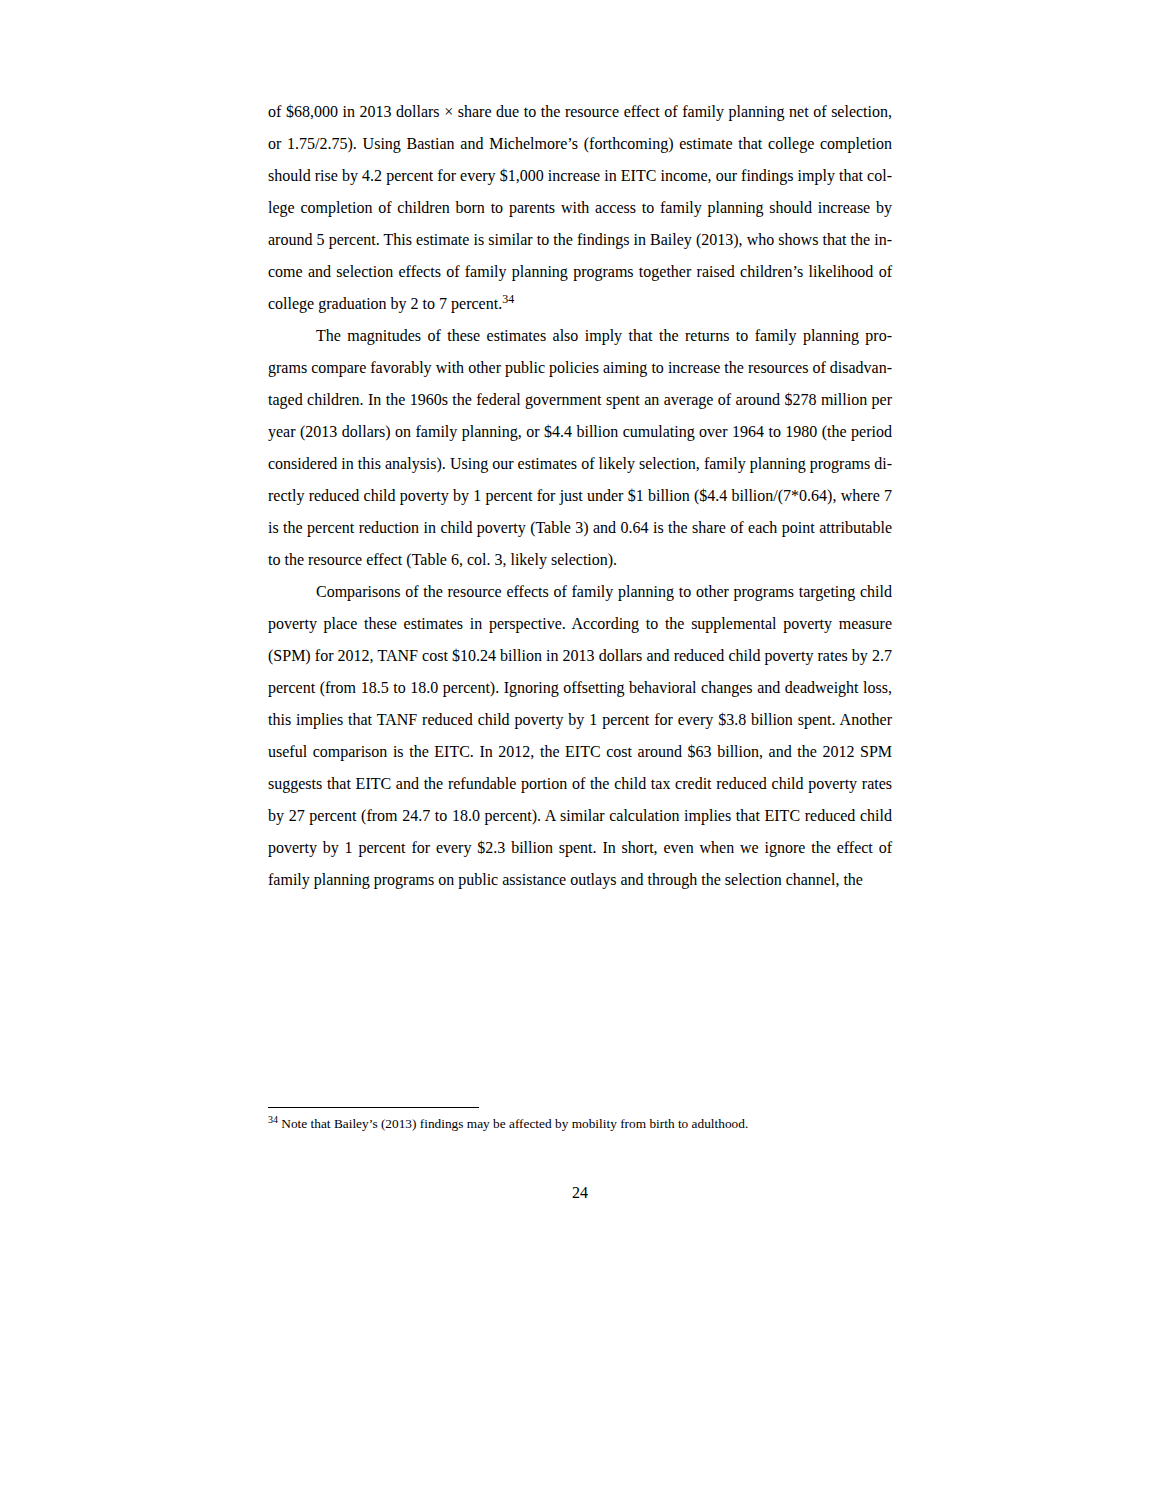of $68,000 in 2013 dollars × share due to the resource effect of family planning net of selection, or 1.75/2.75). Using Bastian and Michelmore’s (forthcoming) estimate that college completion should rise by 4.2 percent for every $1,000 increase in EITC income, our findings imply that college completion of children born to parents with access to family planning should increase by around 5 percent. This estimate is similar to the findings in Bailey (2013), who shows that the income and selection effects of family planning programs together raised children’s likelihood of college graduation by 2 to 7 percent.34
The magnitudes of these estimates also imply that the returns to family planning programs compare favorably with other public policies aiming to increase the resources of disadvantaged children. In the 1960s the federal government spent an average of around $278 million per year (2013 dollars) on family planning, or $4.4 billion cumulating over 1964 to 1980 (the period considered in this analysis). Using our estimates of likely selection, family planning programs directly reduced child poverty by 1 percent for just under $1 billion ($4.4 billion/(7*0.64), where 7 is the percent reduction in child poverty (Table 3) and 0.64 is the share of each point attributable to the resource effect (Table 6, col. 3, likely selection).
Comparisons of the resource effects of family planning to other programs targeting child poverty place these estimates in perspective. According to the supplemental poverty measure (SPM) for 2012, TANF cost $10.24 billion in 2013 dollars and reduced child poverty rates by 2.7 percent (from 18.5 to 18.0 percent). Ignoring offsetting behavioral changes and deadweight loss, this implies that TANF reduced child poverty by 1 percent for every $3.8 billion spent. Another useful comparison is the EITC. In 2012, the EITC cost around $63 billion, and the 2012 SPM suggests that EITC and the refundable portion of the child tax credit reduced child poverty rates by 27 percent (from 24.7 to 18.0 percent). A similar calculation implies that EITC reduced child poverty by 1 percent for every $2.3 billion spent. In short, even when we ignore the effect of family planning programs on public assistance outlays and through the selection channel, the
34 Note that Bailey’s (2013) findings may be affected by mobility from birth to adulthood.
24